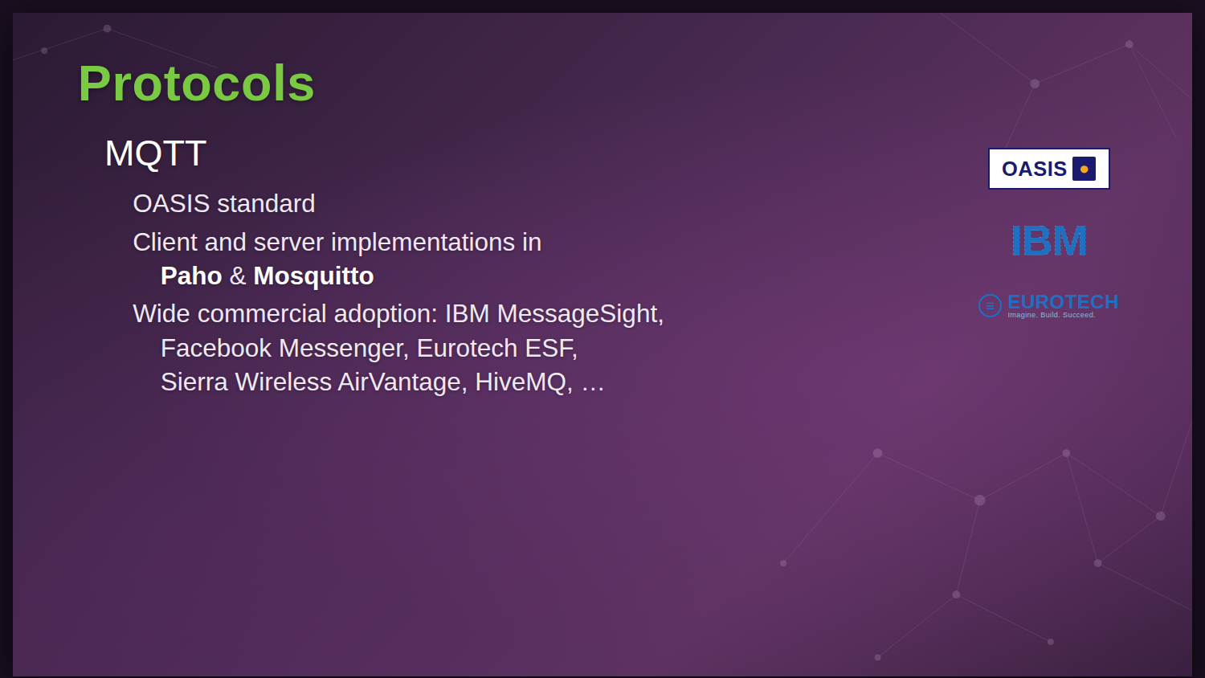Protocols
MQTT
OASIS standard
Client and server implementations in
Paho & Mosquitto
Wide commercial adoption: IBM MessageSight,
Facebook Messenger, Eurotech ESF,
Sierra Wireless AirVantage, HiveMQ, …
OASIS●
IBM
≡ EUROTECH Imagine. Build. Succeed.